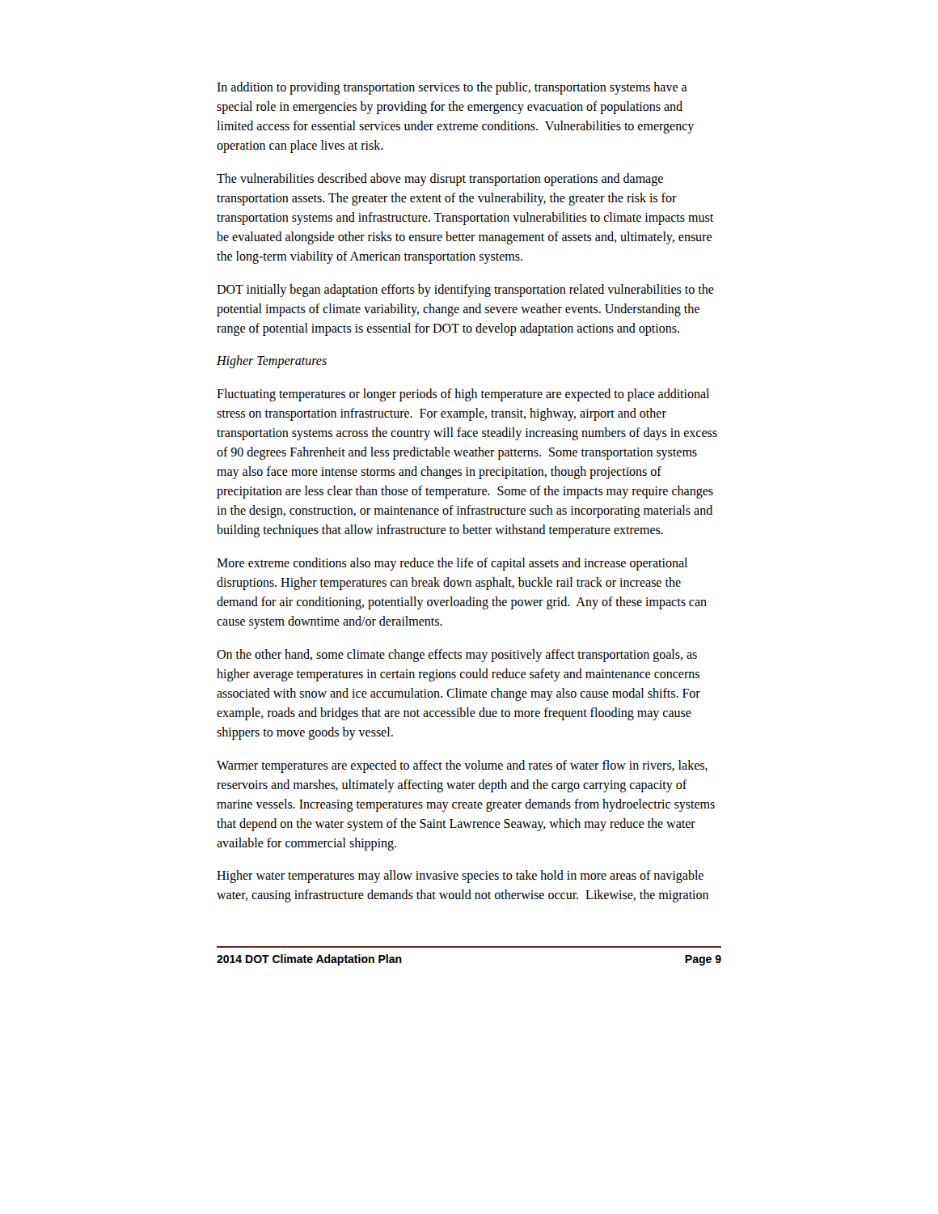In addition to providing transportation services to the public, transportation systems have a special role in emergencies by providing for the emergency evacuation of populations and limited access for essential services under extreme conditions. Vulnerabilities to emergency operation can place lives at risk.
The vulnerabilities described above may disrupt transportation operations and damage transportation assets. The greater the extent of the vulnerability, the greater the risk is for transportation systems and infrastructure. Transportation vulnerabilities to climate impacts must be evaluated alongside other risks to ensure better management of assets and, ultimately, ensure the long-term viability of American transportation systems.
DOT initially began adaptation efforts by identifying transportation related vulnerabilities to the potential impacts of climate variability, change and severe weather events. Understanding the range of potential impacts is essential for DOT to develop adaptation actions and options.
Higher Temperatures
Fluctuating temperatures or longer periods of high temperature are expected to place additional stress on transportation infrastructure. For example, transit, highway, airport and other transportation systems across the country will face steadily increasing numbers of days in excess of 90 degrees Fahrenheit and less predictable weather patterns. Some transportation systems may also face more intense storms and changes in precipitation, though projections of precipitation are less clear than those of temperature. Some of the impacts may require changes in the design, construction, or maintenance of infrastructure such as incorporating materials and building techniques that allow infrastructure to better withstand temperature extremes.
More extreme conditions also may reduce the life of capital assets and increase operational disruptions. Higher temperatures can break down asphalt, buckle rail track or increase the demand for air conditioning, potentially overloading the power grid. Any of these impacts can cause system downtime and/or derailments.
On the other hand, some climate change effects may positively affect transportation goals, as higher average temperatures in certain regions could reduce safety and maintenance concerns associated with snow and ice accumulation. Climate change may also cause modal shifts. For example, roads and bridges that are not accessible due to more frequent flooding may cause shippers to move goods by vessel.
Warmer temperatures are expected to affect the volume and rates of water flow in rivers, lakes, reservoirs and marshes, ultimately affecting water depth and the cargo carrying capacity of marine vessels. Increasing temperatures may create greater demands from hydroelectric systems that depend on the water system of the Saint Lawrence Seaway, which may reduce the water available for commercial shipping.
Higher water temperatures may allow invasive species to take hold in more areas of navigable water, causing infrastructure demands that would not otherwise occur. Likewise, the migration
2014 DOT Climate Adaptation Plan Page 9